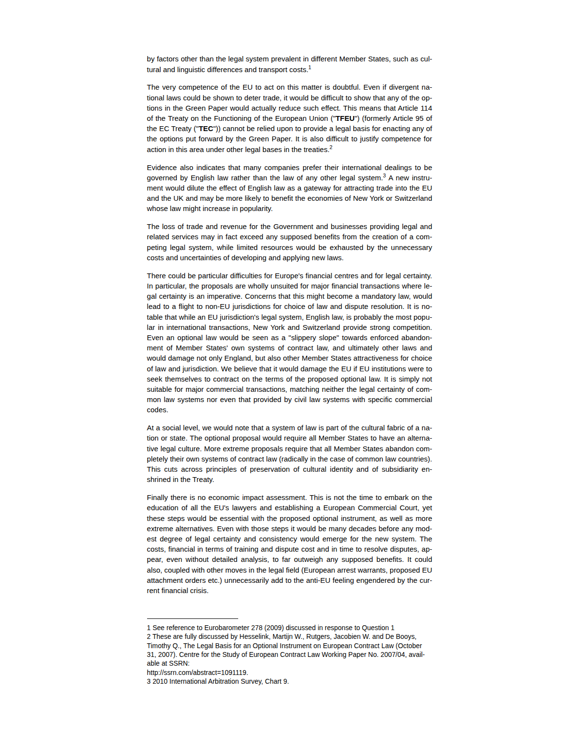by factors other than the legal system prevalent in different Member States, such as cultural and linguistic differences and transport costs.1
The very competence of the EU to act on this matter is doubtful. Even if divergent national laws could be shown to deter trade, it would be difficult to show that any of the options in the Green Paper would actually reduce such effect. This means that Article 114 of the Treaty on the Functioning of the European Union ("TFEU") (formerly Article 95 of the EC Treaty ("TEC")) cannot be relied upon to provide a legal basis for enacting any of the options put forward by the Green Paper. It is also difficult to justify competence for action in this area under other legal bases in the treaties.2
Evidence also indicates that many companies prefer their international dealings to be governed by English law rather than the law of any other legal system.3 A new instrument would dilute the effect of English law as a gateway for attracting trade into the EU and the UK and may be more likely to benefit the economies of New York or Switzerland whose law might increase in popularity.
The loss of trade and revenue for the Government and businesses providing legal and related services may in fact exceed any supposed benefits from the creation of a competing legal system, while limited resources would be exhausted by the unnecessary costs and uncertainties of developing and applying new laws.
There could be particular difficulties for Europe's financial centres and for legal certainty. In particular, the proposals are wholly unsuited for major financial transactions where legal certainty is an imperative. Concerns that this might become a mandatory law, would lead to a flight to non-EU jurisdictions for choice of law and dispute resolution. It is notable that while an EU jurisdiction's legal system, English law, is probably the most popular in international transactions, New York and Switzerland provide strong competition. Even an optional law would be seen as a "slippery slope" towards enforced abandonment of Member States' own systems of contract law, and ultimately other laws and would damage not only England, but also other Member States attractiveness for choice of law and jurisdiction. We believe that it would damage the EU if EU institutions were to seek themselves to contract on the terms of the proposed optional law. It is simply not suitable for major commercial transactions, matching neither the legal certainty of common law systems nor even that provided by civil law systems with specific commercial codes.
At a social level, we would note that a system of law is part of the cultural fabric of a nation or state. The optional proposal would require all Member States to have an alternative legal culture. More extreme proposals require that all Member States abandon completely their own systems of contract law (radically in the case of common law countries). This cuts across principles of preservation of cultural identity and of subsidiarity enshrined in the Treaty.
Finally there is no economic impact assessment. This is not the time to embark on the education of all the EU's lawyers and establishing a European Commercial Court, yet these steps would be essential with the proposed optional instrument, as well as more extreme alternatives. Even with those steps it would be many decades before any modest degree of legal certainty and consistency would emerge for the new system. The costs, financial in terms of training and dispute cost and in time to resolve disputes, appear, even without detailed analysis, to far outweigh any supposed benefits. It could also, coupled with other moves in the legal field (European arrest warrants, proposed EU attachment orders etc.) unnecessarily add to the anti-EU feeling engendered by the current financial crisis.
1 See reference to Eurobarometer 278 (2009) discussed in response to Question 1
2 These are fully discussed by Hesselink, Martijn W., Rutgers, Jacobien W. and De Booys, Timothy Q., The Legal Basis for an Optional Instrument on European Contract Law (October 31, 2007). Centre for the Study of European Contract Law Working Paper No. 2007/04, available at SSRN:
http://ssrn.com/abstract=1091119.
3 2010 International Arbitration Survey, Chart 9.